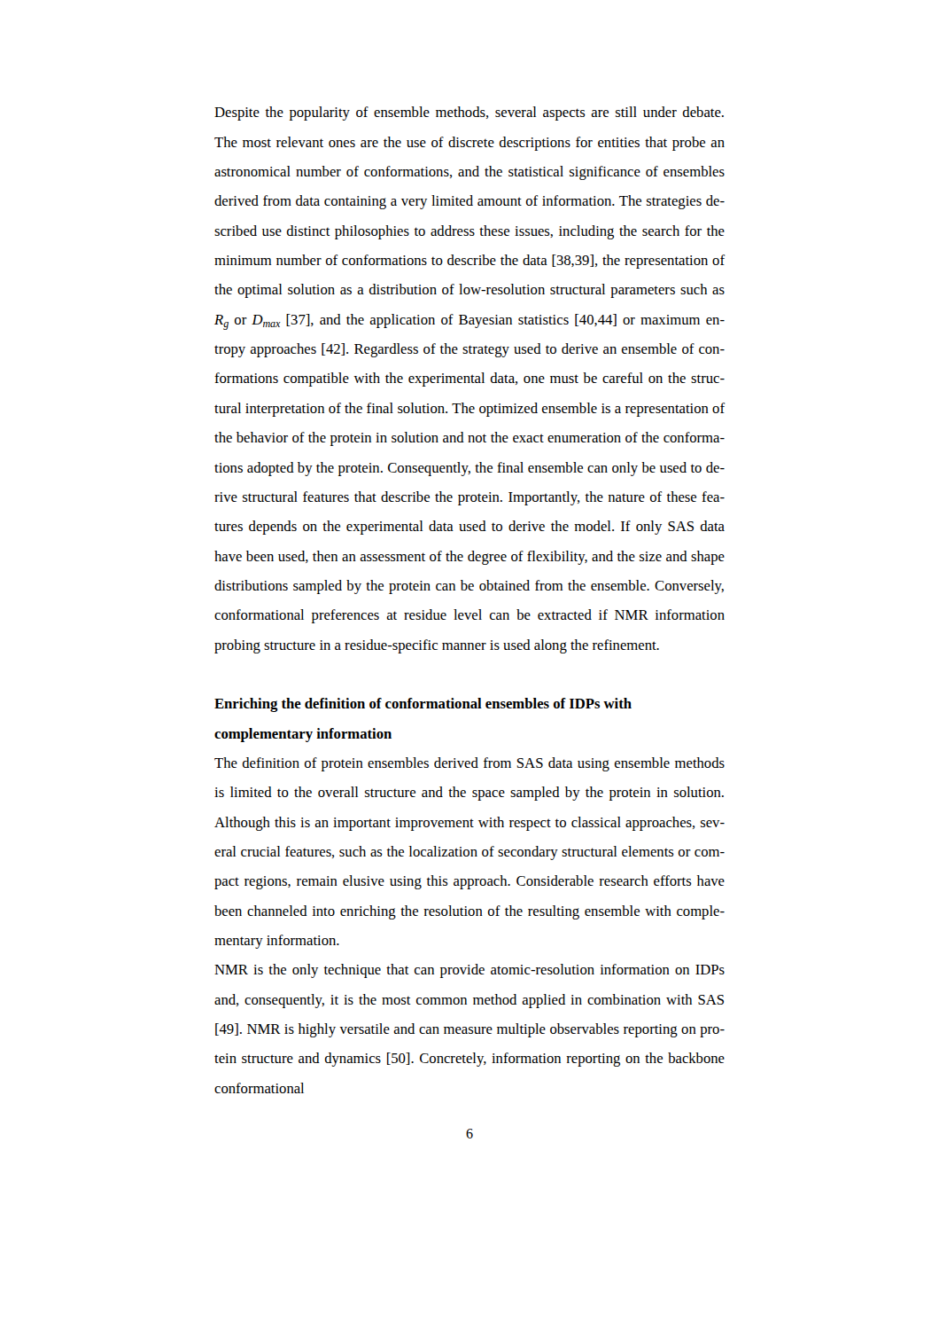Despite the popularity of ensemble methods, several aspects are still under debate. The most relevant ones are the use of discrete descriptions for entities that probe an astronomical number of conformations, and the statistical significance of ensembles derived from data containing a very limited amount of information. The strategies described use distinct philosophies to address these issues, including the search for the minimum number of conformations to describe the data [38,39], the representation of the optimal solution as a distribution of low-resolution structural parameters such as Rg or Dmax [37], and the application of Bayesian statistics [40,44] or maximum entropy approaches [42]. Regardless of the strategy used to derive an ensemble of conformations compatible with the experimental data, one must be careful on the structural interpretation of the final solution. The optimized ensemble is a representation of the behavior of the protein in solution and not the exact enumeration of the conformations adopted by the protein. Consequently, the final ensemble can only be used to derive structural features that describe the protein. Importantly, the nature of these features depends on the experimental data used to derive the model. If only SAS data have been used, then an assessment of the degree of flexibility, and the size and shape distributions sampled by the protein can be obtained from the ensemble. Conversely, conformational preferences at residue level can be extracted if NMR information probing structure in a residue-specific manner is used along the refinement.
Enriching the definition of conformational ensembles of IDPs with complementary information
The definition of protein ensembles derived from SAS data using ensemble methods is limited to the overall structure and the space sampled by the protein in solution. Although this is an important improvement with respect to classical approaches, several crucial features, such as the localization of secondary structural elements or compact regions, remain elusive using this approach. Considerable research efforts have been channeled into enriching the resolution of the resulting ensemble with complementary information.
NMR is the only technique that can provide atomic-resolution information on IDPs and, consequently, it is the most common method applied in combination with SAS [49]. NMR is highly versatile and can measure multiple observables reporting on protein structure and dynamics [50]. Concretely, information reporting on the backbone conformational
6